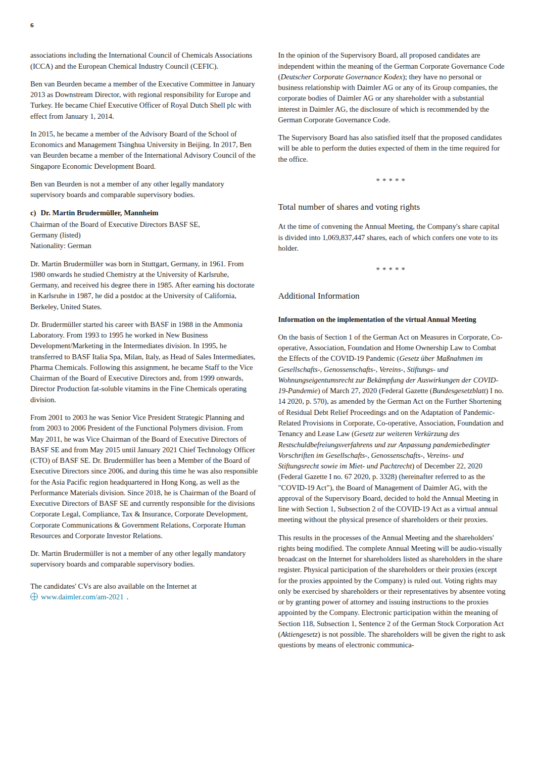6
associations including the International Council of Chemicals Associations (ICCA) and the European Chemical Industry Council (CEFIC).
Ben van Beurden became a member of the Executive Committee in January 2013 as Downstream Director, with regional responsibility for Europe and Turkey. He became Chief Executive Officer of Royal Dutch Shell plc with effect from January 1, 2014.
In 2015, he became a member of the Advisory Board of the School of Economics and Management Tsinghua University in Beijing. In 2017, Ben van Beurden became a member of the International Advisory Council of the Singapore Economic Development Board.
Ben van Beurden is not a member of any other legally mandatory supervisory boards and comparable supervisory bodies.
c) Dr. Martin Brudermüller, Mannheim
Chairman of the Board of Executive Directors BASF SE,
Germany (listed)
Nationality: German
Dr. Martin Brudermüller was born in Stuttgart, Germany, in 1961. From 1980 onwards he studied Chemistry at the University of Karlsruhe, Germany, and received his degree there in 1985. After earning his doctorate in Karlsruhe in 1987, he did a postdoc at the University of California, Berkeley, United States.
Dr. Brudermüller started his career with BASF in 1988 in the Ammonia Laboratory. From 1993 to 1995 he worked in New Business Development/Marketing in the Intermediates division. In 1995, he transferred to BASF Italia Spa, Milan, Italy, as Head of Sales Intermediates, Pharma Chemicals. Following this assignment, he became Staff to the Vice Chairman of the Board of Executive Directors and, from 1999 onwards, Director Production fat-soluble vitamins in the Fine Chemicals operating division.
From 2001 to 2003 he was Senior Vice President Strategic Planning and from 2003 to 2006 President of the Functional Polymers division. From May 2011, he was Vice Chairman of the Board of Executive Directors of BASF SE and from May 2015 until January 2021 Chief Technology Officer (CTO) of BASF SE. Dr. Brudermüller has been a Member of the Board of Executive Directors since 2006, and during this time he was also responsible for the Asia Pacific region headquartered in Hong Kong, as well as the Performance Materials division. Since 2018, he is Chairman of the Board of Executive Directors of BASF SE and currently responsible for the divisions Corporate Legal, Compliance, Tax & Insurance, Corporate Development, Corporate Communications & Government Relations, Corporate Human Resources and Corporate Investor Relations.
Dr. Martin Brudermüller is not a member of any other legally mandatory supervisory boards and comparable supervisory bodies.
The candidates' CVs are also available on the Internet at
www.daimler.com/am-2021.
In the opinion of the Supervisory Board, all proposed candidates are independent within the meaning of the German Corporate Governance Code (Deutscher Corporate Governance Kodex); they have no personal or business relationship with Daimler AG or any of its Group companies, the corporate bodies of Daimler AG or any shareholder with a substantial interest in Daimler AG, the disclosure of which is recommended by the German Corporate Governance Code.
The Supervisory Board has also satisfied itself that the proposed candidates will be able to perform the duties expected of them in the time required for the office.
*****
Total number of shares and voting rights
At the time of convening the Annual Meeting, the Company's share capital is divided into 1,069,837,447 shares, each of which confers one vote to its holder.
*****
Additional Information
Information on the implementation of the virtual Annual Meeting
On the basis of Section 1 of the German Act on Measures in Corporate, Co-operative, Association, Foundation and Home Ownership Law to Combat the Effects of the COVID-19 Pandemic (Gesetz über Maßnahmen im Gesellschafts-, Genossenschafts-, Vereins-, Stiftungs- und Wohnungseigentumsrecht zur Bekämpfung der Auswirkungen der COVID-19-Pandemie) of March 27, 2020 (Federal Gazette (Bundesgesetzblatt) I no. 14 2020, p. 570), as amended by the German Act on the Further Shortening of Residual Debt Relief Proceedings and on the Adaptation of Pandemic-Related Provisions in Corporate, Co-operative, Association, Foundation and Tenancy and Lease Law (Gesetz zur weiteren Verkürzung des Restschuldbefreiungsverfahrens und zur Anpassung pandemiebedingter Vorschriften im Gesellschafts-, Genossenschafts-, Vereins- und Stiftungsrecht sowie im Miet- und Pachtrecht) of December 22, 2020 (Federal Gazette I no. 67 2020, p. 3328) (hereinafter referred to as the "COVID-19 Act"), the Board of Management of Daimler AG, with the approval of the Supervisory Board, decided to hold the Annual Meeting in line with Section 1, Subsection 2 of the COVID-19 Act as a virtual annual meeting without the physical presence of shareholders or their proxies.
This results in the processes of the Annual Meeting and the shareholders' rights being modified. The complete Annual Meeting will be audio-visually broadcast on the Internet for shareholders listed as shareholders in the share register. Physical participation of the shareholders or their proxies (except for the proxies appointed by the Company) is ruled out. Voting rights may only be exercised by shareholders or their representatives by absentee voting or by granting power of attorney and issuing instructions to the proxies appointed by the Company. Electronic participation within the meaning of Section 118, Subsection 1, Sentence 2 of the German Stock Corporation Act (Aktiengesetz) is not possible. The shareholders will be given the right to ask questions by means of electronic communica-